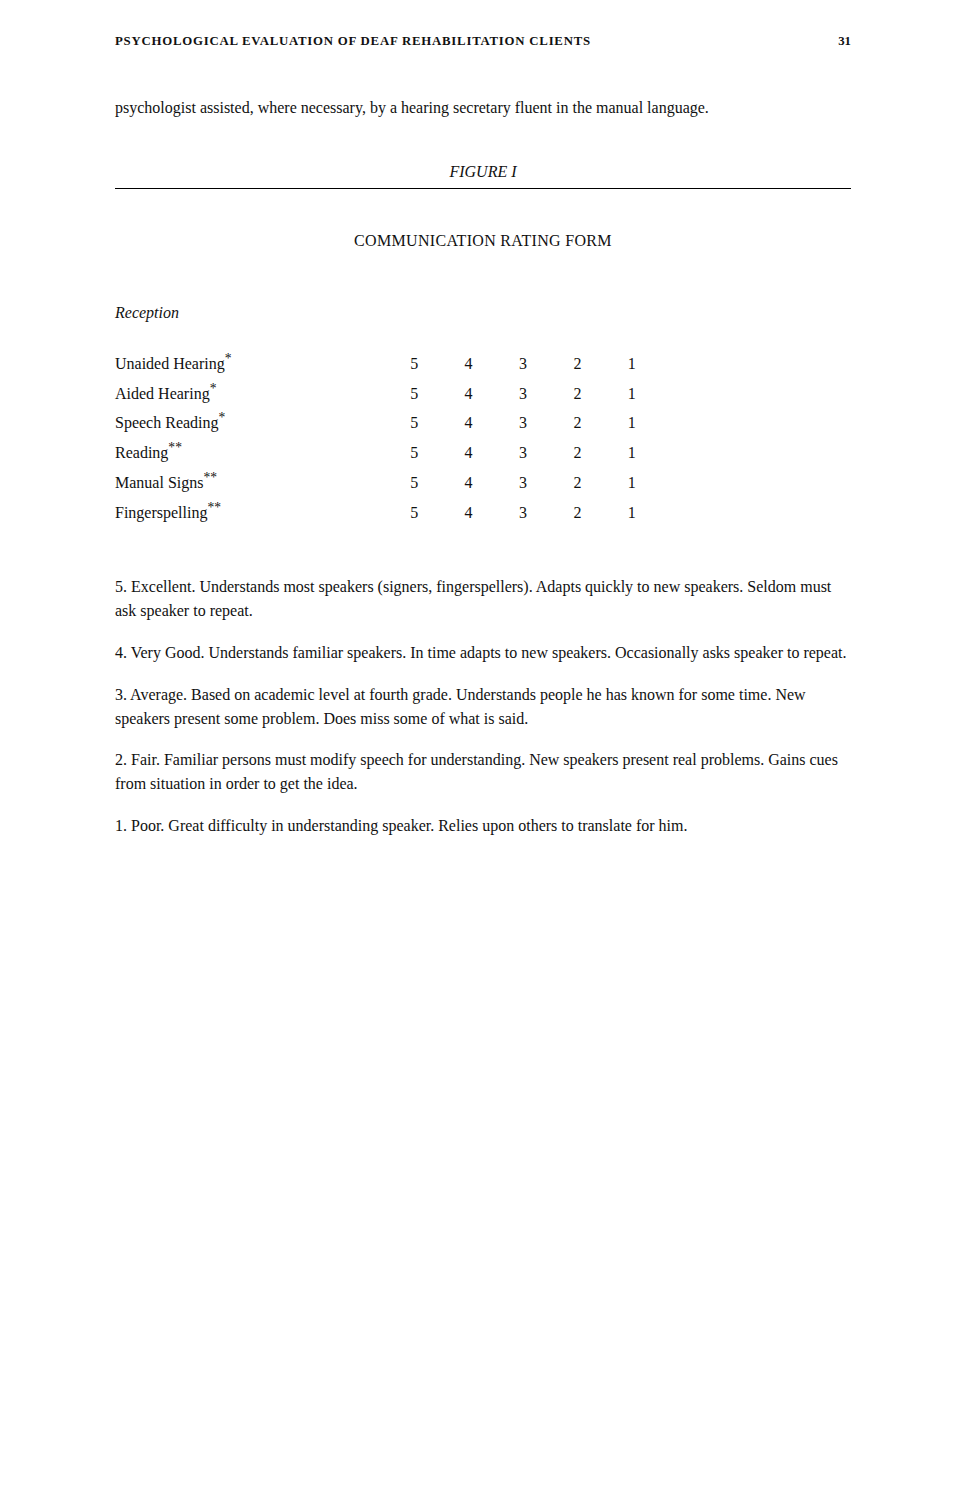Psychological Evaluation of Deaf Rehabilitation Clients 31
psychologist assisted, where necessary, by a hearing secretary fluent in the manual language.
FIGURE I
COMMUNICATION RATING FORM
Reception
| Unaided Hearing * | 5 | 4 | 3 | 2 | 1 |
| Aided Hearing * | 5 | 4 | 3 | 2 | 1 |
| Speech Reading * | 5 | 4 | 3 | 2 | 1 |
| Reading ** | 5 | 4 | 3 | 2 | 1 |
| Manual Signs ** | 5 | 4 | 3 | 2 | 1 |
| Fingerspelling ** | 5 | 4 | 3 | 2 | 1 |
5. Excellent. Understands most speakers (signers, fingerspellers). Adapts quickly to new speakers. Seldom must ask speaker to repeat.
4. Very Good. Understands familiar speakers. In time adapts to new speakers. Occasionally asks speaker to repeat.
3. Average. Based on academic level at fourth grade. Understands people he has known for some time. New speakers present some problem. Does miss some of what is said.
2. Fair. Familiar persons must modify speech for understanding. New speakers present real problems. Gains cues from situation in order to get the idea.
1. Poor. Great difficulty in understanding speaker. Relies upon others to translate for him.